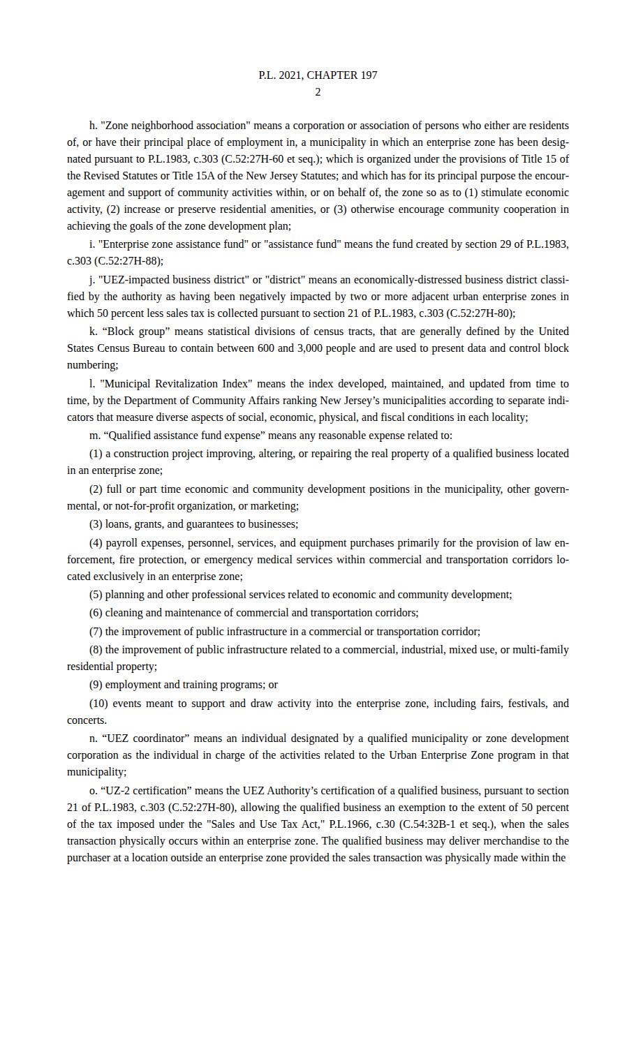P.L. 2021, CHAPTER 197
2
h. "Zone neighborhood association" means a corporation or association of persons who either are residents of, or have their principal place of employment in, a municipality in which an enterprise zone has been designated pursuant to P.L.1983, c.303 (C.52:27H-60 et seq.); which is organized under the provisions of Title 15 of the Revised Statutes or Title 15A of the New Jersey Statutes; and which has for its principal purpose the encouragement and support of community activities within, or on behalf of, the zone so as to (1) stimulate economic activity, (2) increase or preserve residential amenities, or (3) otherwise encourage community cooperation in achieving the goals of the zone development plan;
i. "Enterprise zone assistance fund" or "assistance fund" means the fund created by section 29 of P.L.1983, c.303 (C.52:27H-88);
j. "UEZ-impacted business district" or "district" means an economically-distressed business district classified by the authority as having been negatively impacted by two or more adjacent urban enterprise zones in which 50 percent less sales tax is collected pursuant to section 21 of P.L.1983, c.303 (C.52:27H-80);
k. “Block group” means statistical divisions of census tracts, that are generally defined by the United States Census Bureau to contain between 600 and 3,000 people and are used to present data and control block numbering;
l. "Municipal Revitalization Index" means the index developed, maintained, and updated from time to time, by the Department of Community Affairs ranking New Jersey’s municipalities according to separate indicators that measure diverse aspects of social, economic, physical, and fiscal conditions in each locality;
m. “Qualified assistance fund expense” means any reasonable expense related to:
(1) a construction project improving, altering, or repairing the real property of a qualified business located in an enterprise zone;
(2) full or part time economic and community development positions in the municipality, other governmental, or not-for-profit organization, or marketing;
(3) loans, grants, and guarantees to businesses;
(4) payroll expenses, personnel, services, and equipment purchases primarily for the provision of law enforcement, fire protection, or emergency medical services within commercial and transportation corridors located exclusively in an enterprise zone;
(5) planning and other professional services related to economic and community development;
(6) cleaning and maintenance of commercial and transportation corridors;
(7) the improvement of public infrastructure in a commercial or transportation corridor;
(8) the improvement of public infrastructure related to a commercial, industrial, mixed use, or multi-family residential property;
(9) employment and training programs; or
(10) events meant to support and draw activity into the enterprise zone, including fairs, festivals, and concerts.
n. “UEZ coordinator” means an individual designated by a qualified municipality or zone development corporation as the individual in charge of the activities related to the Urban Enterprise Zone program in that municipality;
o. “UZ-2 certification” means the UEZ Authority’s certification of a qualified business, pursuant to section 21 of P.L.1983, c.303 (C.52:27H-80), allowing the qualified business an exemption to the extent of 50 percent of the tax imposed under the "Sales and Use Tax Act," P.L.1966, c.30 (C.54:32B-1 et seq.), when the sales transaction physically occurs within an enterprise zone. The qualified business may deliver merchandise to the purchaser at a location outside an enterprise zone provided the sales transaction was physically made within the